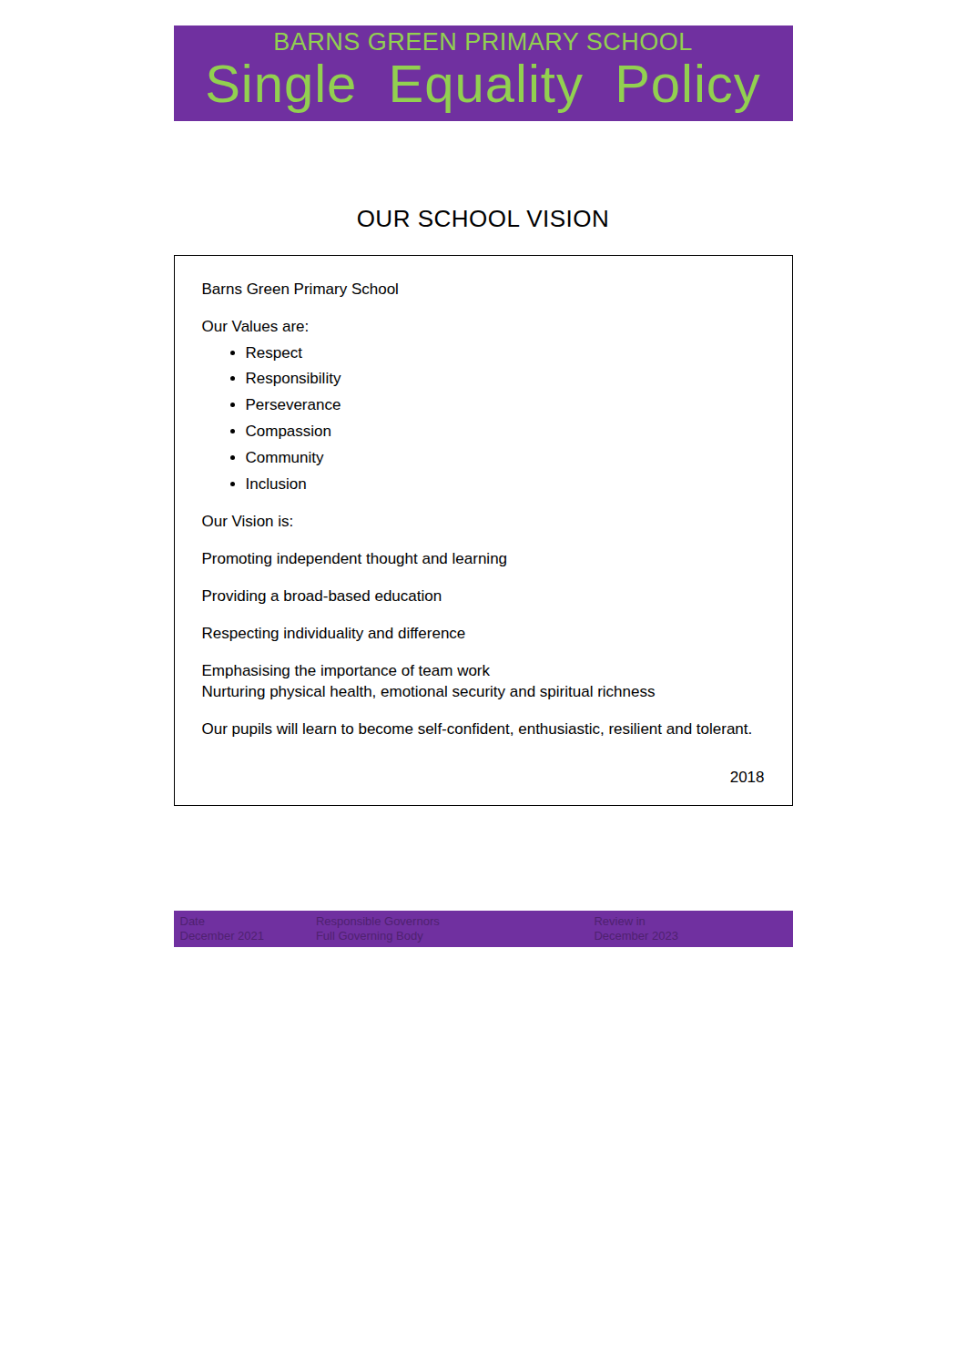BARNS GREEN PRIMARY SCHOOL
Single Equality Policy
OUR SCHOOL VISION
Barns Green Primary School
Our Values are:
Respect
Responsibility
Perseverance
Compassion
Community
Inclusion
Our Vision is:
Promoting independent thought and learning
Providing a broad-based education
Respecting individuality and difference
Emphasising the importance of team work
Nurturing physical health, emotional security and spiritual richness
Our pupils will learn to become self-confident, enthusiastic, resilient and tolerant.
2018
| Date December 2021 | Responsible Governors Full Governing Body | Review in December 2023 |